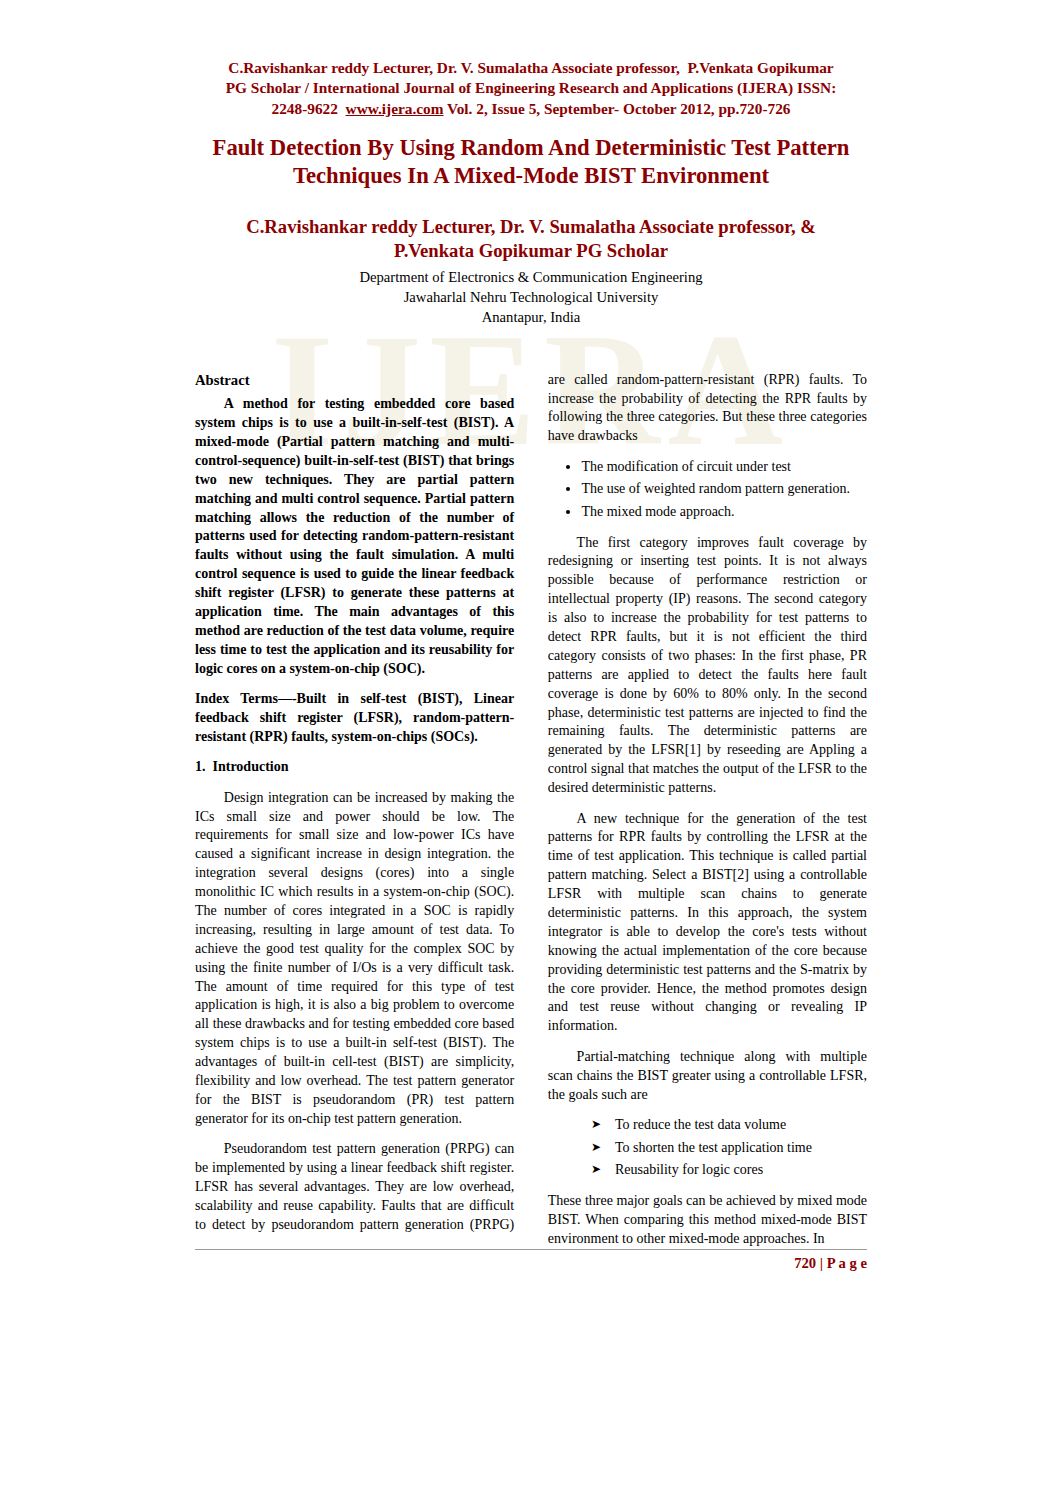IJERA
C.Ravishankar reddy Lecturer, Dr. V. Sumalatha Associate professor, P.Venkata Gopikumar
PG Scholar / International Journal of Engineering Research and Applications (IJERA) ISSN:
2248-9622 www.ijera.com Vol. 2, Issue 5, September- October 2012, pp.720-726
Fault Detection By Using Random And Deterministic Test Pattern Techniques In A Mixed-Mode BIST Environment
C.Ravishankar reddy Lecturer, Dr. V. Sumalatha Associate professor, &
P.Venkata Gopikumar PG Scholar
Department of Electronics & Communication Engineering
Jawaharlal Nehru Technological University
Anantapur, India
Abstract
A method for testing embedded core based system chips is to use a built-in-self-test (BIST). A mixed-mode (Partial pattern matching and multi-control-sequence) built-in-self-test (BIST) that brings two new techniques. They are partial pattern matching and multi control sequence. Partial pattern matching allows the reduction of the number of patterns used for detecting random-pattern-resistant faults without using the fault simulation. A multi control sequence is used to guide the linear feedback shift register (LFSR) to generate these patterns at application time. The main advantages of this method are reduction of the test data volume, require less time to test the application and its reusability for logic cores on a system-on-chip (SOC).
Index Terms—-Built in self-test (BIST), Linear feedback shift register (LFSR), random-pattern-resistant (RPR) faults, system-on-chips (SOCs).
1. Introduction
Design integration can be increased by making the ICs small size and power should be low. The requirements for small size and low-power ICs have caused a significant increase in design integration. the integration several designs (cores) into a single monolithic IC which results in a system-on-chip (SOC). The number of cores integrated in a SOC is rapidly increasing, resulting in large amount of test data. To achieve the good test quality for the complex SOC by using the finite number of I/Os is a very difficult task. The amount of time required for this type of test application is high, it is also a big problem to overcome all these drawbacks and for testing embedded core based system chips is to use a built-in self-test (BIST). The advantages of built-in cell-test (BIST) are simplicity, flexibility and low overhead. The test pattern generator for the BIST is pseudorandom (PR) test pattern generator for its on-chip test pattern generation.
Pseudorandom test pattern generation (PRPG) can be implemented by using a linear feedback shift register. LFSR has several advantages. They are low overhead, scalability and reuse capability. Faults that are difficult to detect by pseudorandom pattern generation (PRPG) are called random-pattern-resistant (RPR) faults. To increase the probability of detecting the RPR faults by following the three categories. But these three categories have drawbacks
The modification of circuit under test
The use of weighted random pattern generation.
The mixed mode approach.
The first category improves fault coverage by redesigning or inserting test points. It is not always possible because of performance restriction or intellectual property (IP) reasons. The second category is also to increase the probability for test patterns to detect RPR faults, but it is not efficient the third category consists of two phases: In the first phase, PR patterns are applied to detect the faults here fault coverage is done by 60% to 80% only. In the second phase, deterministic test patterns are injected to find the remaining faults. The deterministic patterns are generated by the LFSR[1] by reseeding are Appling a control signal that matches the output of the LFSR to the desired deterministic patterns.
A new technique for the generation of the test patterns for RPR faults by controlling the LFSR at the time of test application. This technique is called partial pattern matching. Select a BIST[2] using a controllable LFSR with multiple scan chains to generate deterministic patterns. In this approach, the system integrator is able to develop the core's tests without knowing the actual implementation of the core because providing deterministic test patterns and the S-matrix by the core provider. Hence, the method promotes design and test reuse without changing or revealing IP information.
Partial-matching technique along with multiple scan chains the BIST greater using a controllable LFSR, the goals such are
To reduce the test data volume
To shorten the test application time
Reusability for logic cores
These three major goals can be achieved by mixed mode BIST. When comparing this method mixed-mode BIST environment to other mixed-mode approaches. In
720 | P a g e